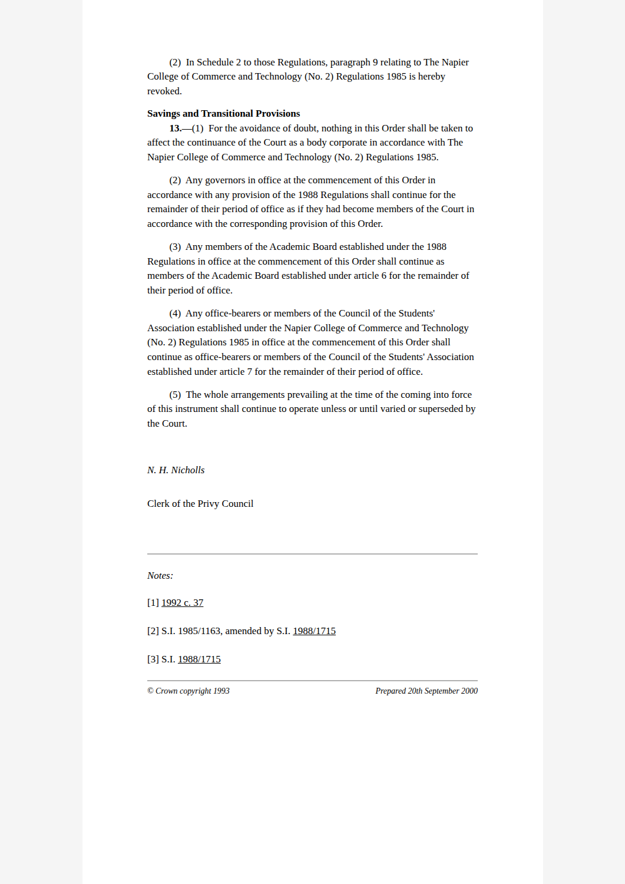(2) In Schedule 2 to those Regulations, paragraph 9 relating to The Napier College of Commerce and Technology (No. 2) Regulations 1985 is hereby revoked.
Savings and Transitional Provisions
13.—(1) For the avoidance of doubt, nothing in this Order shall be taken to affect the continuance of the Court as a body corporate in accordance with The Napier College of Commerce and Technology (No. 2) Regulations 1985.
(2) Any governors in office at the commencement of this Order in accordance with any provision of the 1988 Regulations shall continue for the remainder of their period of office as if they had become members of the Court in accordance with the corresponding provision of this Order.
(3) Any members of the Academic Board established under the 1988 Regulations in office at the commencement of this Order shall continue as members of the Academic Board established under article 6 for the remainder of their period of office.
(4) Any office-bearers or members of the Council of the Students' Association established under the Napier College of Commerce and Technology (No. 2) Regulations 1985 in office at the commencement of this Order shall continue as office-bearers or members of the Council of the Students' Association established under article 7 for the remainder of their period of office.
(5) The whole arrangements prevailing at the time of the coming into force of this instrument shall continue to operate unless or until varied or superseded by the Court.
N. H. Nicholls
Clerk of the Privy Council
Notes:
[1] 1992 c. 37
[2] S.I. 1985/1163, amended by S.I. 1988/1715
[3] S.I. 1988/1715
© Crown copyright 1993 Prepared 20th September 2000